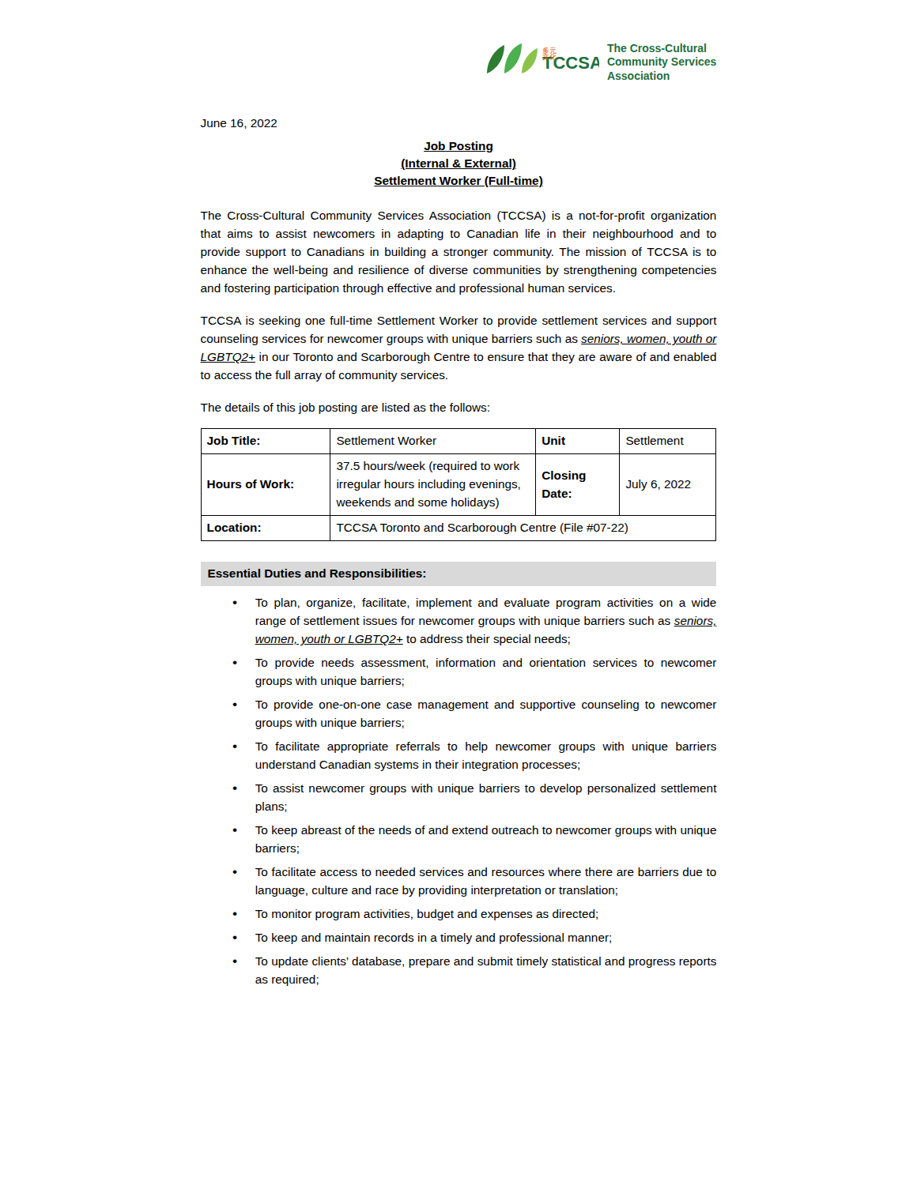TCCSA 多元 文化
The Cross-Cultural
Community Services
Association
June 16, 2022
Job Posting
(Internal & External)
Settlement Worker (Full-time)
The Cross-Cultural Community Services Association (TCCSA) is a not-for-profit organization that aims to assist newcomers in adapting to Canadian life in their neighbourhood and to provide support to Canadians in building a stronger community. The mission of TCCSA is to enhance the well-being and resilience of diverse communities by strengthening competencies and fostering participation through effective and professional human services.
TCCSA is seeking one full-time Settlement Worker to provide settlement services and support counseling services for newcomer groups with unique barriers such as seniors, women, youth or LGBTQ2+ in our Toronto and Scarborough Centre to ensure that they are aware of and enabled to access the full array of community services.
The details of this job posting are listed as the follows:
| Job Title: | Settlement Worker | Unit | Settlement |
| Hours of Work: | 37.5 hours/week (required to work irregular hours including evenings, weekends and some holidays) | Closing Date: | July 6, 2022 |
| Location: | TCCSA Toronto and Scarborough Centre (File #07-22) |
Essential Duties and Responsibilities:
To plan, organize, facilitate, implement and evaluate program activities on a wide range of settlement issues for newcomer groups with unique barriers such as seniors, women, youth or LGBTQ2+ to address their special needs;
To provide needs assessment, information and orientation services to newcomer groups with unique barriers;
To provide one-on-one case management and supportive counseling to newcomer groups with unique barriers;
To facilitate appropriate referrals to help newcomer groups with unique barriers understand Canadian systems in their integration processes;
To assist newcomer groups with unique barriers to develop personalized settlement plans;
To keep abreast of the needs of and extend outreach to newcomer groups with unique barriers;
To facilitate access to needed services and resources where there are barriers due to language, culture and race by providing interpretation or translation;
To monitor program activities, budget and expenses as directed;
To keep and maintain records in a timely and professional manner;
To update clients’ database, prepare and submit timely statistical and progress reports as required;